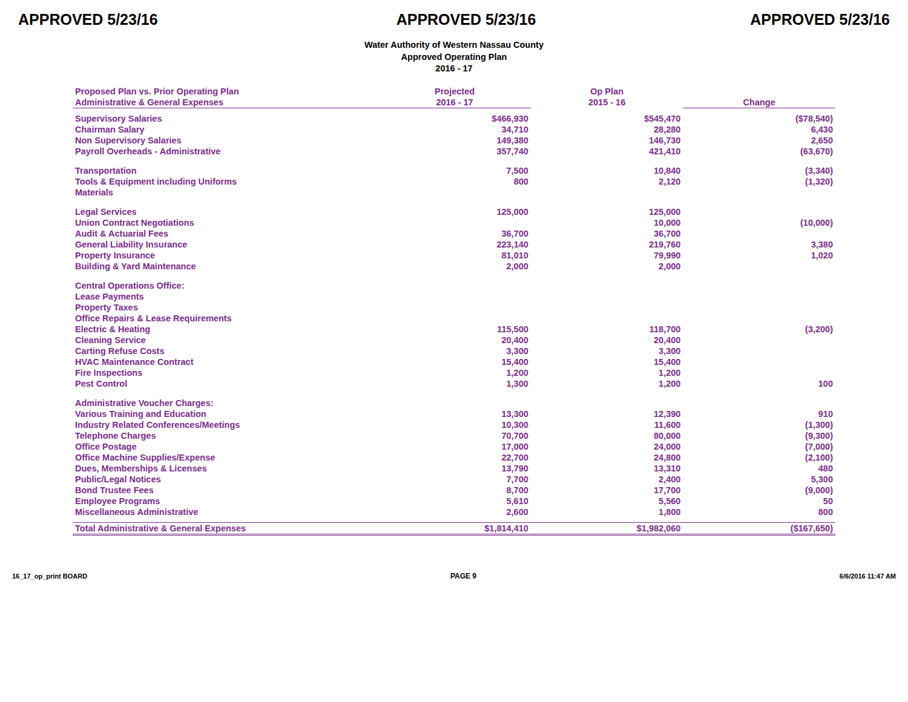APPROVED 5/23/16
APPROVED 5/23/16
APPROVED 5/23/16
Water Authority of Western Nassau County
Approved Operating Plan
2016 - 17
| Proposed Plan vs. Prior Operating Plan | Projected | Op Plan | |
| Administrative & General Expenses | 2016 - 17 | 2015 - 16 | Change |
| Supervisory Salaries | $466,930 | $545,470 | ($78,540) |
| Chairman Salary | 34,710 | 28,280 | 6,430 |
| Non Supervisory Salaries | 149,380 | 146,730 | 2,650 |
| Payroll Overheads - Administrative | 357,740 | 421,410 | (63,670) |
| Transportation | 7,500 | 10,840 | (3,340) |
| Tools & Equipment including Uniforms | 800 | 2,120 | (1,320) |
| Materials | | | |
| Legal Services | 125,000 | 125,000 | |
| Union Contract Negotiations | | 10,000 | (10,000) |
| Audit & Actuarial Fees | 36,700 | 36,700 | |
| General Liability Insurance | 223,140 | 219,760 | 3,380 |
| Property Insurance | 81,010 | 79,990 | 1,020 |
| Building & Yard Maintenance | 2,000 | 2,000 | |
| Central Operations Office: | | | |
| Lease Payments | | | |
| Property Taxes | | | |
| Office Repairs & Lease Requirements | | | |
| Electric & Heating | 115,500 | 118,700 | (3,200) |
| Cleaning Service | 20,400 | 20,400 | |
| Carting Refuse Costs | 3,300 | 3,300 | |
| HVAC Maintenance Contract | 15,400 | 15,400 | |
| Fire Inspections | 1,200 | 1,200 | |
| Pest Control | 1,300 | 1,200 | 100 |
| Administrative Voucher Charges: | | | |
| Various Training and Education | 13,300 | 12,390 | 910 |
| Industry Related Conferences/Meetings | 10,300 | 11,600 | (1,300) |
| Telephone Charges | 70,700 | 80,000 | (9,300) |
| Office Postage | 17,000 | 24,000 | (7,000) |
| Office Machine Supplies/Expense | 22,700 | 24,800 | (2,100) |
| Dues, Memberships & Licenses | 13,790 | 13,310 | 480 |
| Public/Legal Notices | 7,700 | 2,400 | 5,300 |
| Bond Trustee Fees | 8,700 | 17,700 | (9,000) |
| Employee Programs | 5,610 | 5,560 | 50 |
| Miscellaneous Administrative | 2,600 | 1,800 | 800 |
| Total Administrative & General Expenses | $1,814,410 | $1,982,060 | ($167,650) |
16_17_op_print BOARD
PAGE 9
6/6/2016 11:47 AM